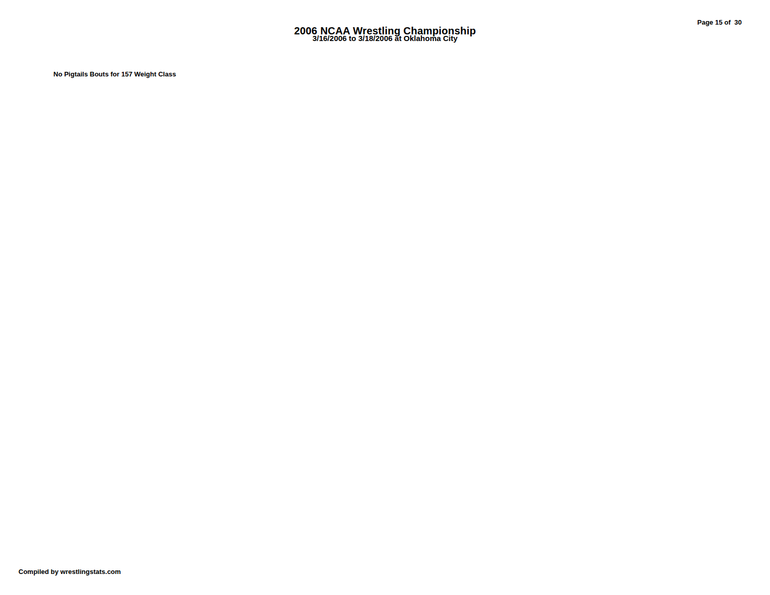Page 15 of 30
2006 NCAA Wrestling Championship
3/16/2006 to 3/18/2006 at Oklahoma City
No Pigtails Bouts for 157 Weight Class
Compiled by wrestlingstats.com